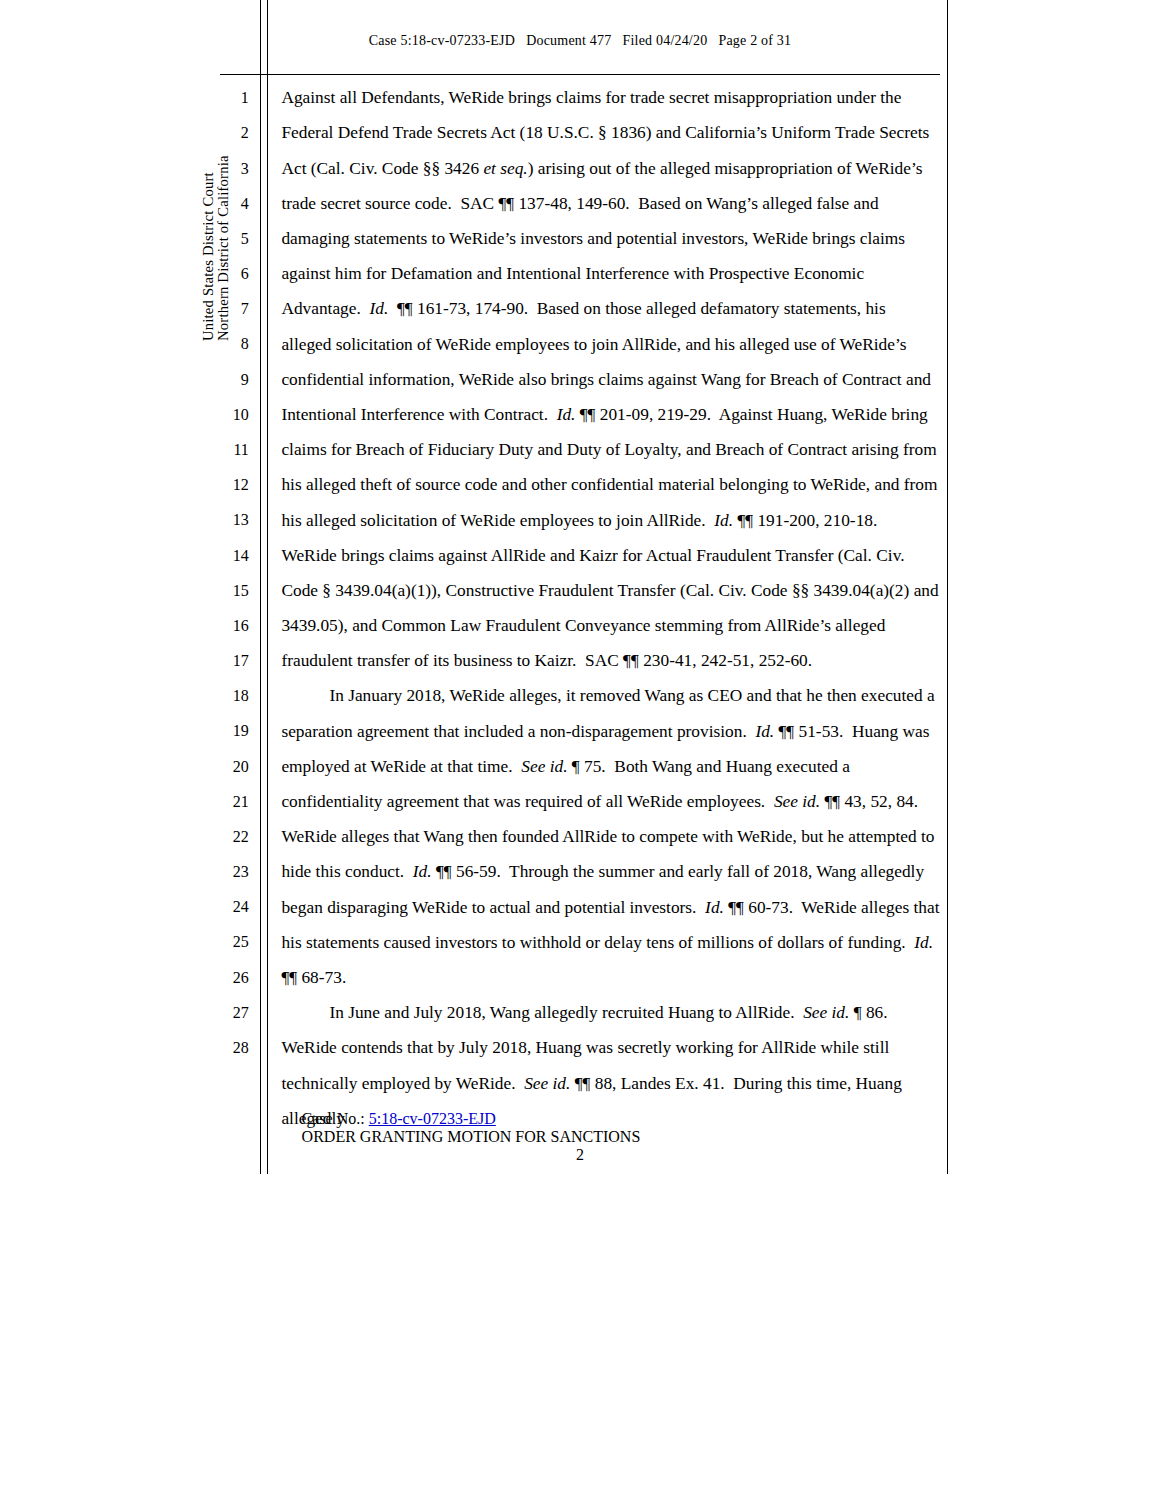Case 5:18-cv-07233-EJD Document 477 Filed 04/24/20 Page 2 of 31
United States District Court
Northern District of California
1
2
3
4
5
6
7
8
9
10
11
12
13
14
15
16
17
18
19
20
21
22
23
24
25
26
27
28
Against all Defendants, WeRide brings claims for trade secret misappropriation under the Federal Defend Trade Secrets Act (18 U.S.C. § 1836) and California’s Uniform Trade Secrets Act (Cal. Civ. Code §§ 3426 et seq.) arising out of the alleged misappropriation of WeRide’s trade secret source code. SAC ¶¶ 137-48, 149-60. Based on Wang’s alleged false and damaging statements to WeRide’s investors and potential investors, WeRide brings claims against him for Defamation and Intentional Interference with Prospective Economic Advantage. Id. ¶¶ 161-73, 174-90. Based on those alleged defamatory statements, his alleged solicitation of WeRide employees to join AllRide, and his alleged use of WeRide’s confidential information, WeRide also brings claims against Wang for Breach of Contract and Intentional Interference with Contract. Id. ¶¶ 201-09, 219-29. Against Huang, WeRide bring claims for Breach of Fiduciary Duty and Duty of Loyalty, and Breach of Contract arising from his alleged theft of source code and other confidential material belonging to WeRide, and from his alleged solicitation of WeRide employees to join AllRide. Id. ¶¶ 191-200, 210-18. WeRide brings claims against AllRide and Kaizr for Actual Fraudulent Transfer (Cal. Civ. Code § 3439.04(a)(1)), Constructive Fraudulent Transfer (Cal. Civ. Code §§ 3439.04(a)(2) and 3439.05), and Common Law Fraudulent Conveyance stemming from AllRide’s alleged fraudulent transfer of its business to Kaizr. SAC ¶¶ 230-41, 242-51, 252-60.
In January 2018, WeRide alleges, it removed Wang as CEO and that he then executed a separation agreement that included a non-disparagement provision. Id. ¶¶ 51-53. Huang was employed at WeRide at that time. See id. ¶ 75. Both Wang and Huang executed a confidentiality agreement that was required of all WeRide employees. See id. ¶¶ 43, 52, 84. WeRide alleges that Wang then founded AllRide to compete with WeRide, but he attempted to hide this conduct. Id. ¶¶ 56-59. Through the summer and early fall of 2018, Wang allegedly began disparaging WeRide to actual and potential investors. Id. ¶¶ 60-73. WeRide alleges that his statements caused investors to withhold or delay tens of millions of dollars of funding. Id. ¶¶ 68-73.
In June and July 2018, Wang allegedly recruited Huang to AllRide. See id. ¶ 86. WeRide contends that by July 2018, Huang was secretly working for AllRide while still technically employed by WeRide. See id. ¶¶ 88, Landes Ex. 41. During this time, Huang allegedly
Case No.: 5:18-cv-07233-EJD
ORDER GRANTING MOTION FOR SANCTIONS
2